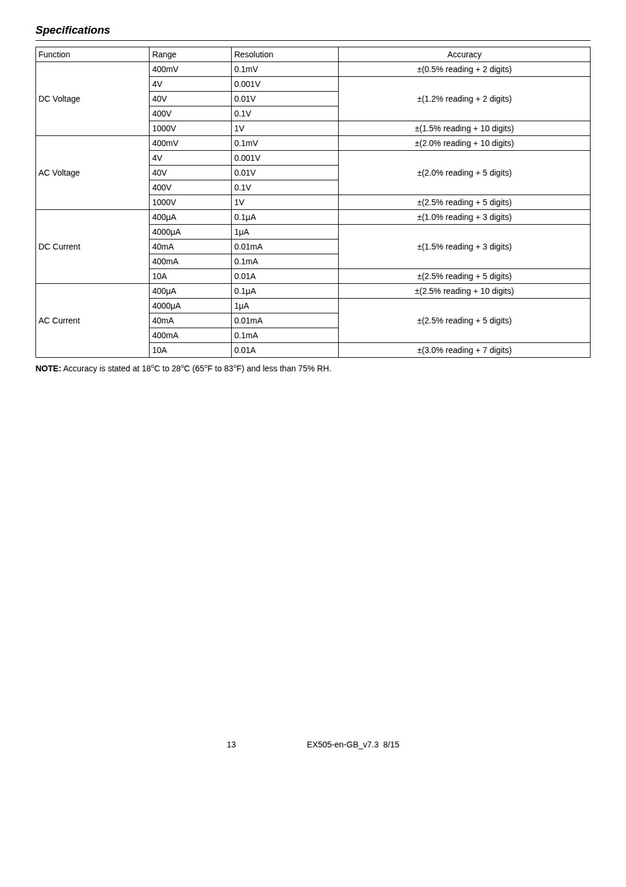Specifications
| Function | Range | Resolution | Accuracy |
| DC Voltage | 400mV | 0.1mV | ±(0.5% reading + 2 digits) |
| 4V | 0.001V | ±(1.2% reading + 2 digits) |
| 40V | 0.01V |
| 400V | 0.1V |
| 1000V | 1V | ±(1.5% reading + 10 digits) |
| AC Voltage | 400mV | 0.1mV | ±(2.0% reading + 10 digits) |
| 4V | 0.001V | ±(2.0% reading + 5 digits) |
| 40V | 0.01V |
| 400V | 0.1V |
| 1000V | 1V | ±(2.5% reading + 5 digits) |
| DC Current | 400μA | 0.1μA | ±(1.0% reading + 3 digits) |
| 4000μA | 1μA | ±(1.5% reading + 3 digits) |
| 40mA | 0.01mA |
| 400mA | 0.1mA |
| 10A | 0.01A | ±(2.5% reading + 5 digits) |
| AC Current | 400μA | 0.1μA | ±(2.5% reading + 10 digits) |
| 4000μA | 1μA | ±(2.5% reading + 5 digits) |
| 40mA | 0.01mA |
| 400mA | 0.1mA |
| 10A | 0.01A | ±(3.0% reading + 7 digits) |
NOTE: Accuracy is stated at 18oC to 28oC (65oF to 83oF) and less than 75% RH.
13 EX505-en-GB_v7.3 8/15